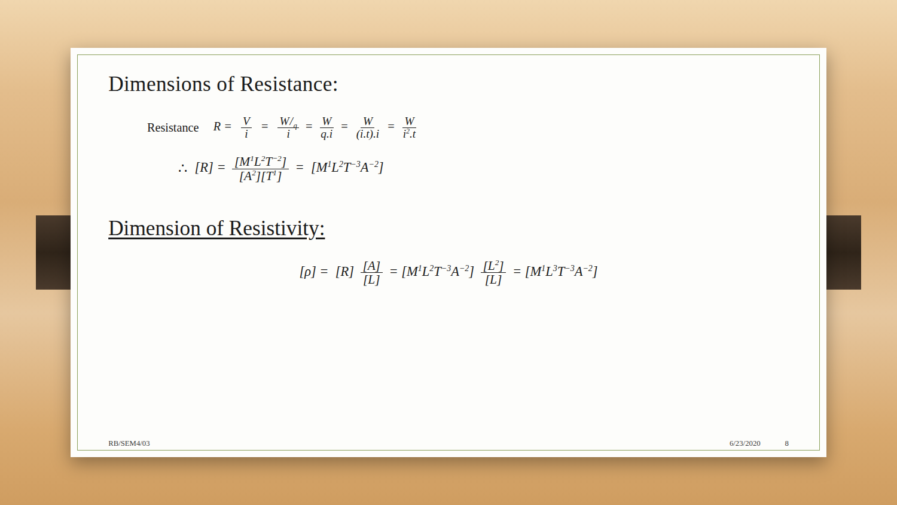Dimensions of Resistance:
Resistance R = Vi = W/q i = Wq.i = W(i.t).i = Wi2.t
∴ [R] = [M1L2T−2] [A2][T1] = [M1L2T−3A−2]
Dimension of Resistivity:
[ρ] = [R] [A][L] = [M1L2T−3A−2] [L2][L] = [M1L3T−3A−2]
RB/SEM4/03 6/23/2020 8